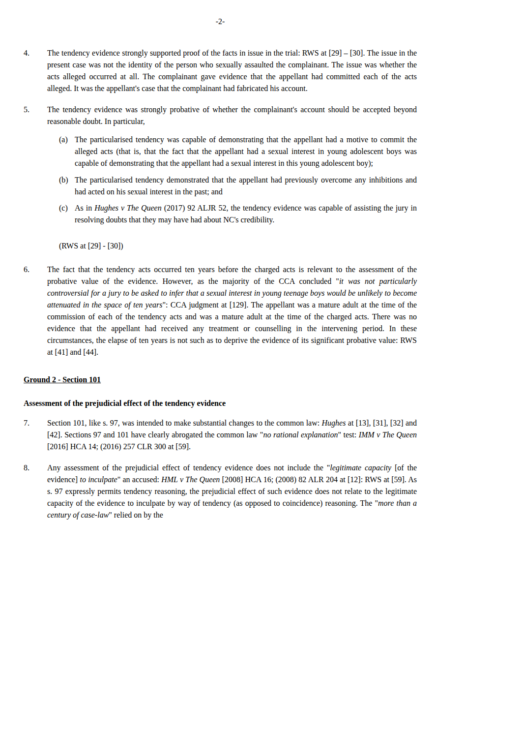-2-
4.
The tendency evidence strongly supported proof of the facts in issue in the trial: RWS at [29] – [30]. The issue in the present case was not the identity of the person who sexually assaulted the complainant. The issue was whether the acts alleged occurred at all. The complainant gave evidence that the appellant had committed each of the acts alleged. It was the appellant's case that the complainant had fabricated his account.
5.
The tendency evidence was strongly probative of whether the complainant's account should be accepted beyond reasonable doubt. In particular,
(a)
The particularised tendency was capable of demonstrating that the appellant had a motive to commit the alleged acts (that is, that the fact that the appellant had a sexual interest in young adolescent boys was capable of demonstrating that the appellant had a sexual interest in this young adolescent boy);
(b)
The particularised tendency demonstrated that the appellant had previously overcome any inhibitions and had acted on his sexual interest in the past; and
(c)
As in Hughes v The Queen (2017) 92 ALJR 52, the tendency evidence was capable of assisting the jury in resolving doubts that they may have had about NC's credibility.
(RWS at [29] - [30])
6.
The fact that the tendency acts occurred ten years before the charged acts is relevant to the assessment of the probative value of the evidence. However, as the majority of the CCA concluded "it was not particularly controversial for a jury to be asked to infer that a sexual interest in young teenage boys would be unlikely to become attenuated in the space of ten years": CCA judgment at [129]. The appellant was a mature adult at the time of the commission of each of the tendency acts and was a mature adult at the time of the charged acts. There was no evidence that the appellant had received any treatment or counselling in the intervening period. In these circumstances, the elapse of ten years is not such as to deprive the evidence of its significant probative value: RWS at [41] and [44].
Ground 2 - Section 101
Assessment of the prejudicial effect of the tendency evidence
7.
Section 101, like s. 97, was intended to make substantial changes to the common law: Hughes at [13], [31], [32] and [42]. Sections 97 and 101 have clearly abrogated the common law "no rational explanation" test: IMM v The Queen [2016] HCA 14; (2016) 257 CLR 300 at [59].
8.
Any assessment of the prejudicial effect of tendency evidence does not include the "legitimate capacity [of the evidence] to inculpate" an accused: HML v The Queen [2008] HCA 16; (2008) 82 ALR 204 at [12]: RWS at [59]. As s. 97 expressly permits tendency reasoning, the prejudicial effect of such evidence does not relate to the legitimate capacity of the evidence to inculpate by way of tendency (as opposed to coincidence) reasoning. The "more than a century of case-law" relied on by the